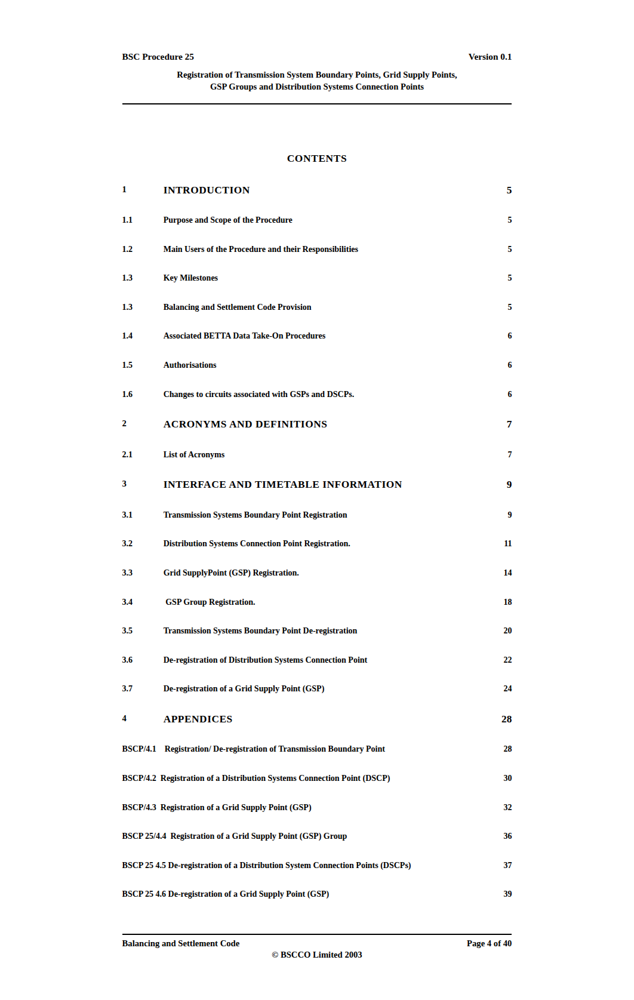BSC Procedure 25
Version 0.1
Registration of Transmission System Boundary Points, Grid Supply Points,
GSP Groups and Distribution Systems Connection Points
CONTENTS
| 1 | INTRODUCTION | 5 |
| 1.1 | Purpose and Scope of the Procedure | 5 |
| 1.2 | Main Users of the Procedure and their Responsibilities | 5 |
| 1.3 | Key Milestones | 5 |
| 1.3 | Balancing and Settlement Code Provision | 5 |
| 1.4 | Associated BETTA Data Take-On Procedures | 6 |
| 1.5 | Authorisations | 6 |
| 1.6 | Changes to circuits associated with GSPs and DSCPs. | 6 |
| 2 | ACRONYMS AND DEFINITIONS | 7 |
| 2.1 | List of Acronyms | 7 |
| 3 | INTERFACE AND TIMETABLE INFORMATION | 9 |
| 3.1 | Transmission Systems Boundary Point Registration | 9 |
| 3.2 | Distribution Systems Connection Point Registration. | 11 |
| 3.3 | Grid SupplyPoint (GSP) Registration. | 14 |
| 3.4 | GSP Group Registration. | 18 |
| 3.5 | Transmission Systems Boundary Point De-registration | 20 |
| 3.6 | De-registration of Distribution Systems Connection Point | 22 |
| 3.7 | De-registration of a Grid Supply Point (GSP) | 24 |
| 4 | APPENDICES | 28 |
| BSCP/4.1 Registration/ De-registration of Transmission Boundary Point | 28 |
| BSCP/4.2 Registration of a Distribution Systems Connection Point (DSCP) | 30 |
| BSCP/4.3 Registration of a Grid Supply Point (GSP) | 32 |
| BSCP 25/4.4 Registration of a Grid Supply Point (GSP) Group | 36 |
| BSCP 25 4.5 De-registration of a Distribution System Connection Points (DSCPs) | 37 |
| BSCP 25 4.6 De-registration of a Grid Supply Point (GSP) | 39 |
Balancing and Settlement Code
Page 4 of 40
© BSCCO Limited 2003